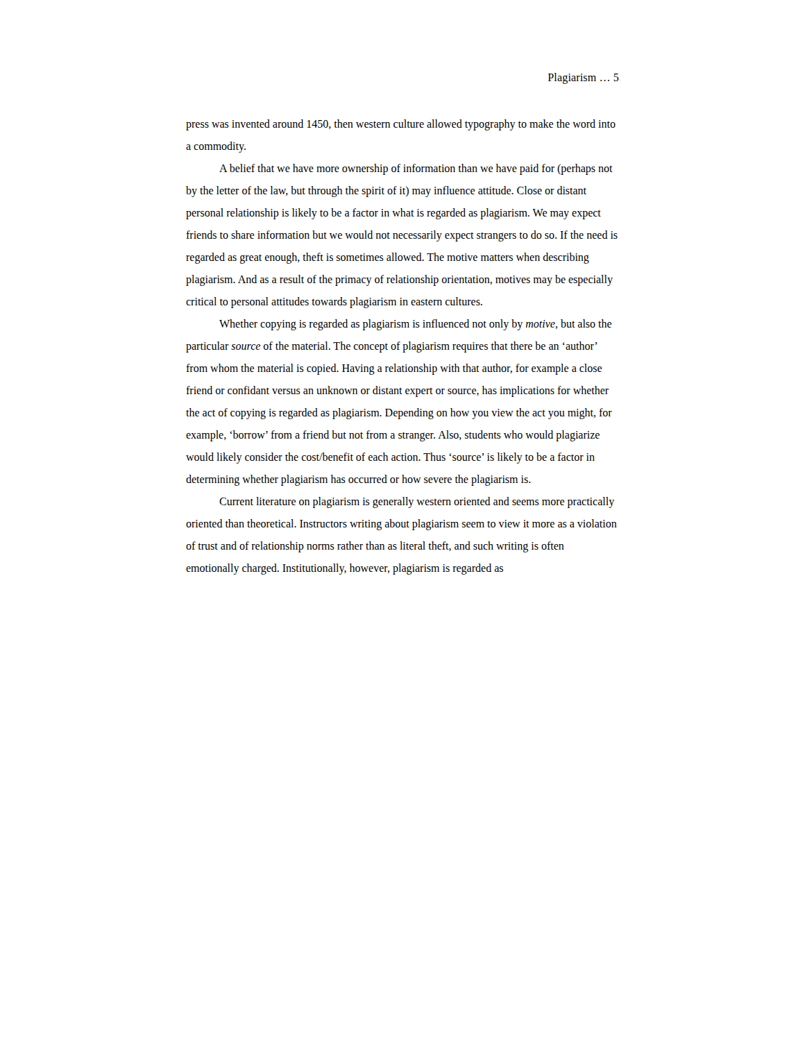Plagiarism … 5
press was invented around 1450, then western culture allowed typography to make the word into a commodity.
A belief that we have more ownership of information than we have paid for (perhaps not by the letter of the law, but through the spirit of it) may influence attitude. Close or distant personal relationship is likely to be a factor in what is regarded as plagiarism. We may expect friends to share information but we would not necessarily expect strangers to do so. If the need is regarded as great enough, theft is sometimes allowed. The motive matters when describing plagiarism. And as a result of the primacy of relationship orientation, motives may be especially critical to personal attitudes towards plagiarism in eastern cultures.
Whether copying is regarded as plagiarism is influenced not only by motive, but also the particular source of the material. The concept of plagiarism requires that there be an ‘author’ from whom the material is copied. Having a relationship with that author, for example a close friend or confidant versus an unknown or distant expert or source, has implications for whether the act of copying is regarded as plagiarism. Depending on how you view the act you might, for example, ‘borrow’ from a friend but not from a stranger. Also, students who would plagiarize would likely consider the cost/benefit of each action. Thus ‘source’ is likely to be a factor in determining whether plagiarism has occurred or how severe the plagiarism is.
Current literature on plagiarism is generally western oriented and seems more practically oriented than theoretical. Instructors writing about plagiarism seem to view it more as a violation of trust and of relationship norms rather than as literal theft, and such writing is often emotionally charged. Institutionally, however, plagiarism is regarded as